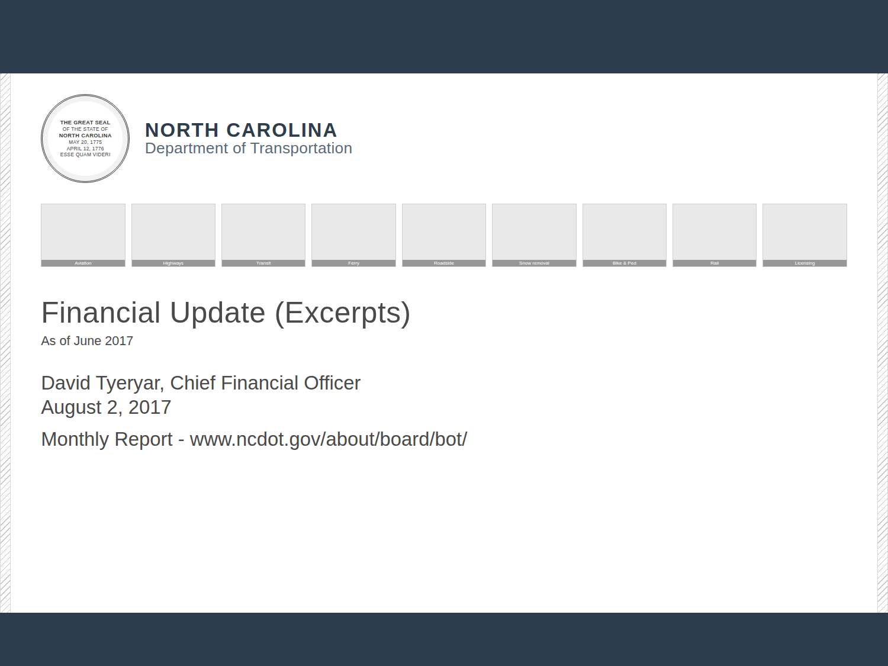THE GREAT SEAL OF THE STATE OF NORTH CAROLINA MAY 20, 1775 APRIL 12, 1776 ESSE QUAM VIDERI
North Carolina
Department of Transportation
Aviation
Highways
Transit
Ferry
Roadside
Snow removal
Bike & Ped
Rail
Licensing
Financial Update (Excerpts)
As of June 2017
David Tyeryar, Chief Financial Officer August 2, 2017
Monthly Report - www.ncdot.gov/about/board/bot/